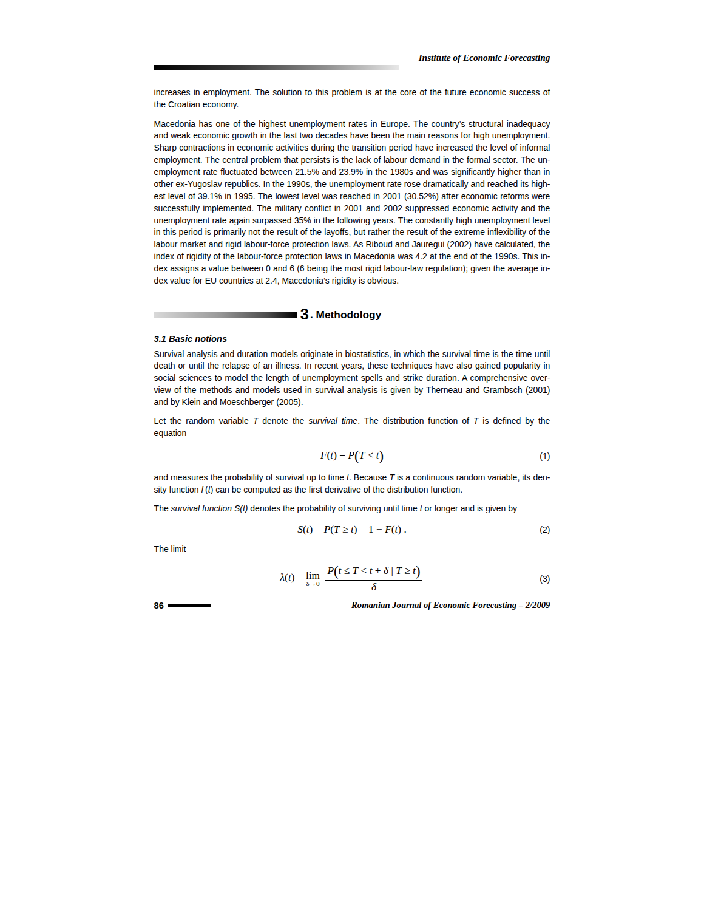Institute of Economic Forecasting
increases in employment. The solution to this problem is at the core of the future economic success of the Croatian economy.
Macedonia has one of the highest unemployment rates in Europe. The country’s structural inadequacy and weak economic growth in the last two decades have been the main reasons for high unemployment. Sharp contractions in economic activities during the transition period have increased the level of informal employment. The central problem that persists is the lack of labour demand in the formal sector. The unemployment rate fluctuated between 21.5% and 23.9% in the 1980s and was significantly higher than in other ex-Yugoslav republics. In the 1990s, the unemploy­ment rate rose dramatically and reached its highest level of 39.1% in 1995. The lowest level was reached in 2001 (30.52%) after economic reforms were successfully implemented. The military conflict in 2001 and 2002 suppressed economic activity and the unemployment rate again surpassed 35% in the following years. The constantly high unemployment level in this period is primarily not the result of the layoffs, but rather the result of the extreme inflexibility of the labour market and rigid labour-force protection laws. As Riboud and Jauregui (2002) have calculated, the index of rigidity of the labour-force protection laws in Macedonia was 4.2 at the end of the 1990s. This index assigns a value between 0 and 6 (6 being the most rigid labour-law regulation); given the average index value for EU countries at 2.4, Macedonia’s rigidity is obvious.
3
. Methodology
3.1 Basic notions
Survival analysis and duration models originate in biostatistics, in which the survival time is the time until death or until the relapse of an illness. In recent years, these techniques have also gained popularity in social sciences to model the length of unemployment spells and strike duration. A comprehensive overview of the methods and models used in survival analysis is given by Therneau and Grambsch (2001) and by Klein and Moeschberger (2005).
Let the random variable T denote the survival time. The distribution function of T is defined by the equation
F(t) = P(T < t) (1)
and measures the probability of survival up to time t. Because T is a continuous random variable, its density function f (t) can be computed as the first derivative of the distribution function.
The survival function S(t) denotes the probability of surviving until time t or longer and is given by
S(t) = P(T ≥ t) = 1 − F(t) . (2)
The limit
λ(t) = lim δ→0 P(t ≤ T < t + δ | T ≥ t) δ (3)
86 Romanian Journal of Economic Forecasting – 2/2009